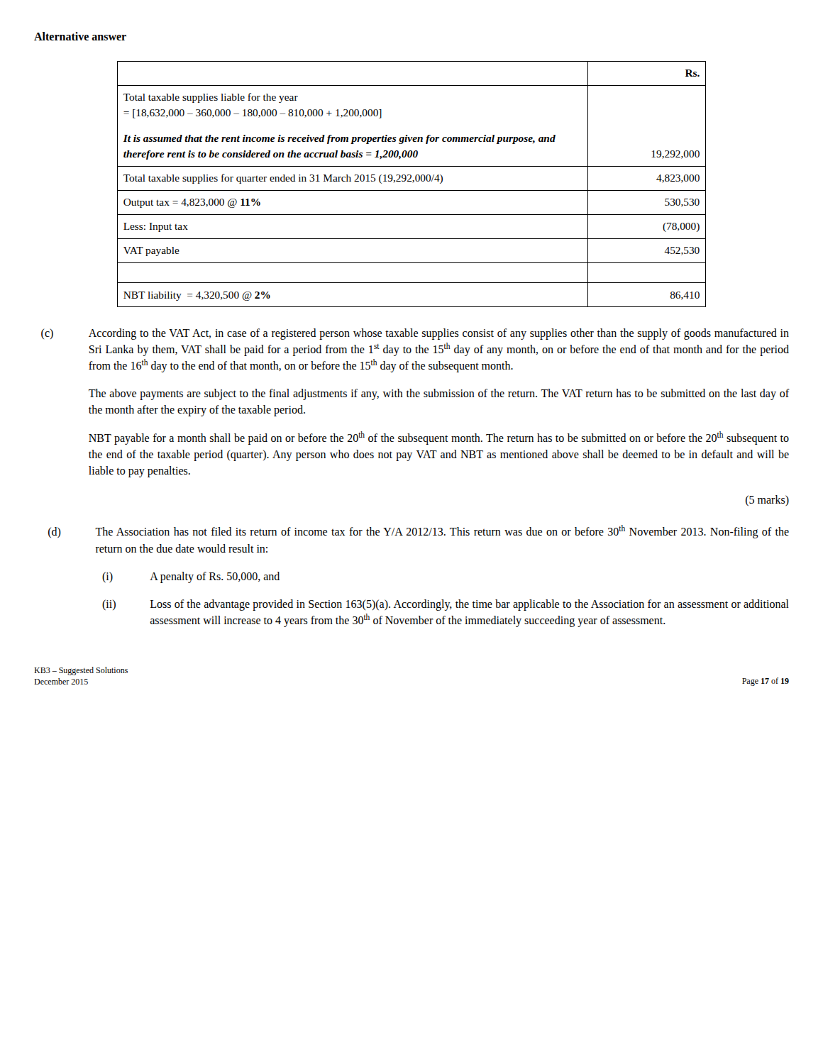Alternative answer
| | Rs. |
| Total taxable supplies liable for the year = [18,632,000 – 360,000 – 180,000 – 810,000 + 1,200,000] It is assumed that the rent income is received from properties given for commercial purpose, and therefore rent is to be considered on the accrual basis = 1,200,000 | 19,292,000 |
| Total taxable supplies for quarter ended in 31 March 2015 (19,292,000/4) | 4,823,000 |
| Output tax = 4,823,000 @ 11% | 530,530 |
| Less: Input tax | (78,000) |
| VAT payable | 452,530 |
| NBT liability = 4,320,500 @ 2% | 86,410 |
(c)
According to the VAT Act, in case of a registered person whose taxable supplies consist of any supplies other than the supply of goods manufactured in Sri Lanka by them, VAT shall be paid for a period from the 1st day to the 15th day of any month, on or before the end of that month and for the period from the 16th day to the end of that month, on or before the 15th day of the subsequent month.
The above payments are subject to the final adjustments if any, with the submission of the return. The VAT return has to be submitted on the last day of the month after the expiry of the taxable period.
NBT payable for a month shall be paid on or before the 20th of the subsequent month. The return has to be submitted on or before the 20th subsequent to the end of the taxable period (quarter). Any person who does not pay VAT and NBT as mentioned above shall be deemed to be in default and will be liable to pay penalties.
(5 marks)
(d)
The Association has not filed its return of income tax for the Y/A 2012/13. This return was due on or before 30th November 2013. Non-filing of the return on the due date would result in:
(i)
A penalty of Rs. 50,000, and
(ii)
Loss of the advantage provided in Section 163(5)(a). Accordingly, the time bar applicable to the Association for an assessment or additional assessment will increase to 4 years from the 30th of November of the immediately succeeding year of assessment.
KB3 – Suggested Solutions
December 2015
Page 17 of 19